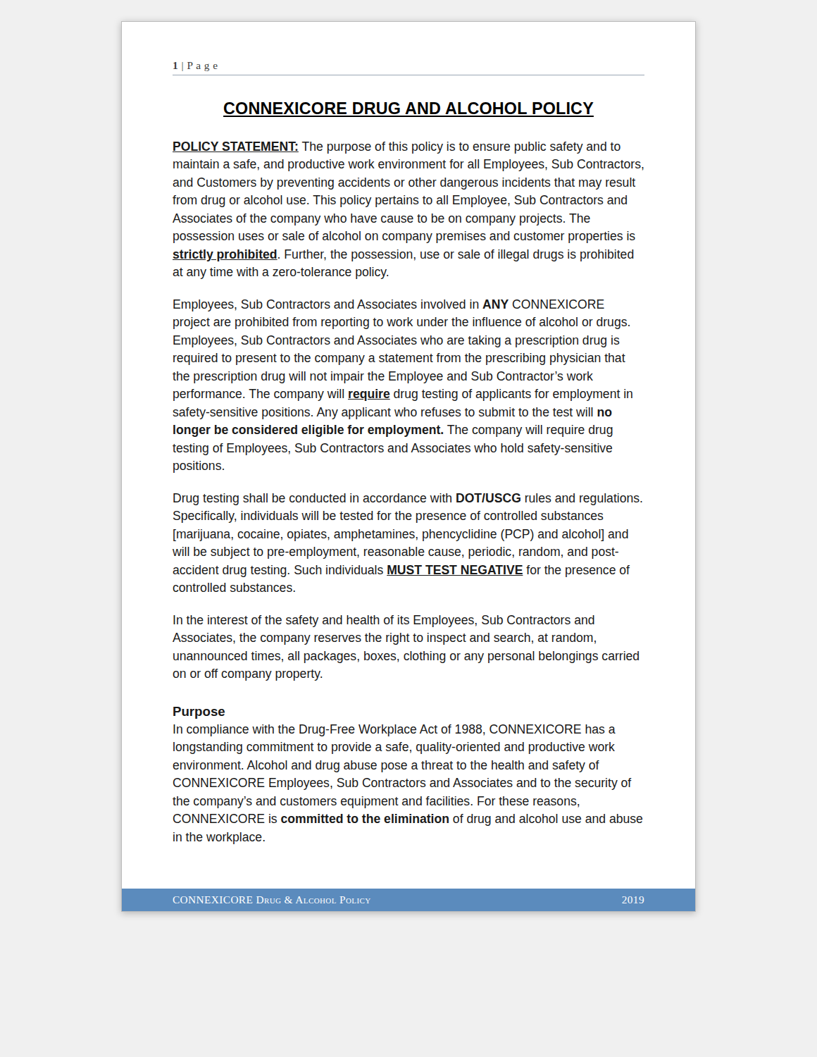1 | P a g e
CONNEXICORE DRUG AND ALCOHOL POLICY
POLICY STATEMENT: The purpose of this policy is to ensure public safety and to maintain a safe, and productive work environment for all Employees, Sub Contractors, and Customers by preventing accidents or other dangerous incidents that may result from drug or alcohol use. This policy pertains to all Employee, Sub Contractors and Associates of the company who have cause to be on company projects. The possession uses or sale of alcohol on company premises and customer properties is strictly prohibited. Further, the possession, use or sale of illegal drugs is prohibited at any time with a zero-tolerance policy.
Employees, Sub Contractors and Associates involved in ANY CONNEXICORE project are prohibited from reporting to work under the influence of alcohol or drugs. Employees, Sub Contractors and Associates who are taking a prescription drug is required to present to the company a statement from the prescribing physician that the prescription drug will not impair the Employee and Sub Contractor’s work performance. The company will require drug testing of applicants for employment in safety-sensitive positions. Any applicant who refuses to submit to the test will no longer be considered eligible for employment. The company will require drug testing of Employees, Sub Contractors and Associates who hold safety-sensitive positions.
Drug testing shall be conducted in accordance with DOT/USCG rules and regulations. Specifically, individuals will be tested for the presence of controlled substances [marijuana, cocaine, opiates, amphetamines, phencyclidine (PCP) and alcohol] and will be subject to pre-employment, reasonable cause, periodic, random, and post-accident drug testing. Such individuals MUST TEST NEGATIVE for the presence of controlled substances.
In the interest of the safety and health of its Employees, Sub Contractors and Associates, the company reserves the right to inspect and search, at random, unannounced times, all packages, boxes, clothing or any personal belongings carried on or off company property.
Purpose
In compliance with the Drug-Free Workplace Act of 1988, CONNEXICORE has a longstanding commitment to provide a safe, quality-oriented and productive work environment. Alcohol and drug abuse pose a threat to the health and safety of CONNEXICORE Employees, Sub Contractors and Associates and to the security of the company’s and customers equipment and facilities. For these reasons, CONNEXICORE is committed to the elimination of drug and alcohol use and abuse in the workplace.
CONNEXICORE Drug & Alcohol Policy 2019